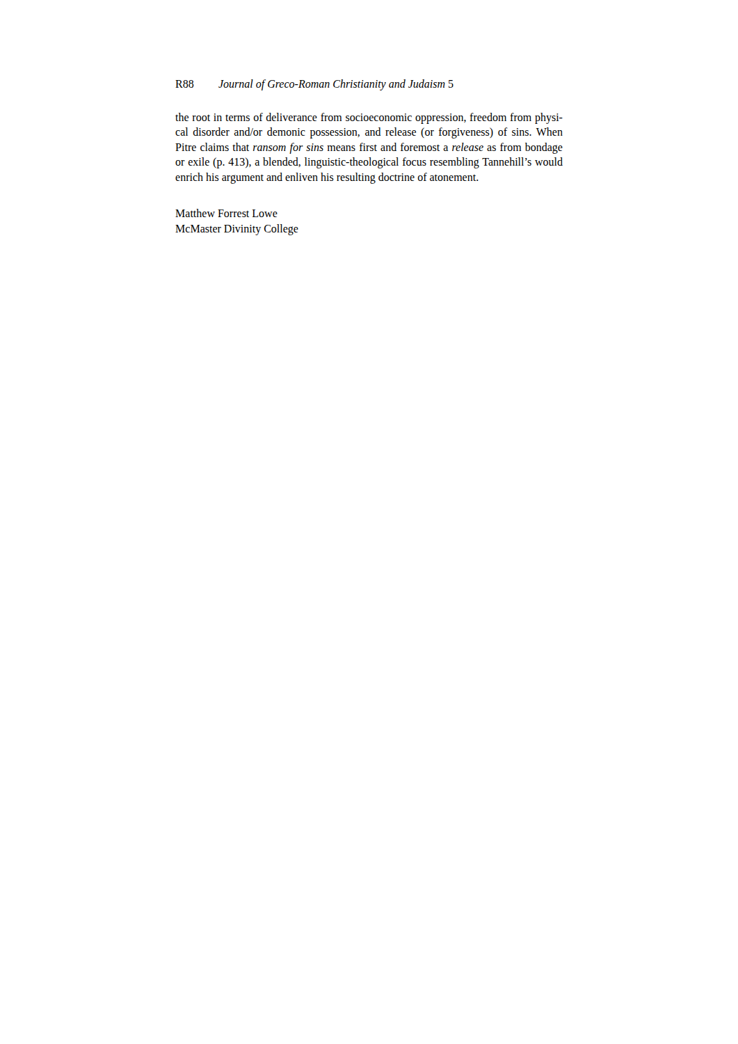R88 Journal of Greco-Roman Christianity and Judaism 5
the root in terms of deliverance from socioeconomic oppression, freedom from physical disorder and/or demonic possession, and release (or forgiveness) of sins. When Pitre claims that ransom for sins means first and foremost a release as from bondage or exile (p. 413), a blended, linguistic-theological focus resembling Tannehill’s would enrich his argument and enliven his resulting doctrine of atonement.
Matthew Forrest Lowe
McMaster Divinity College